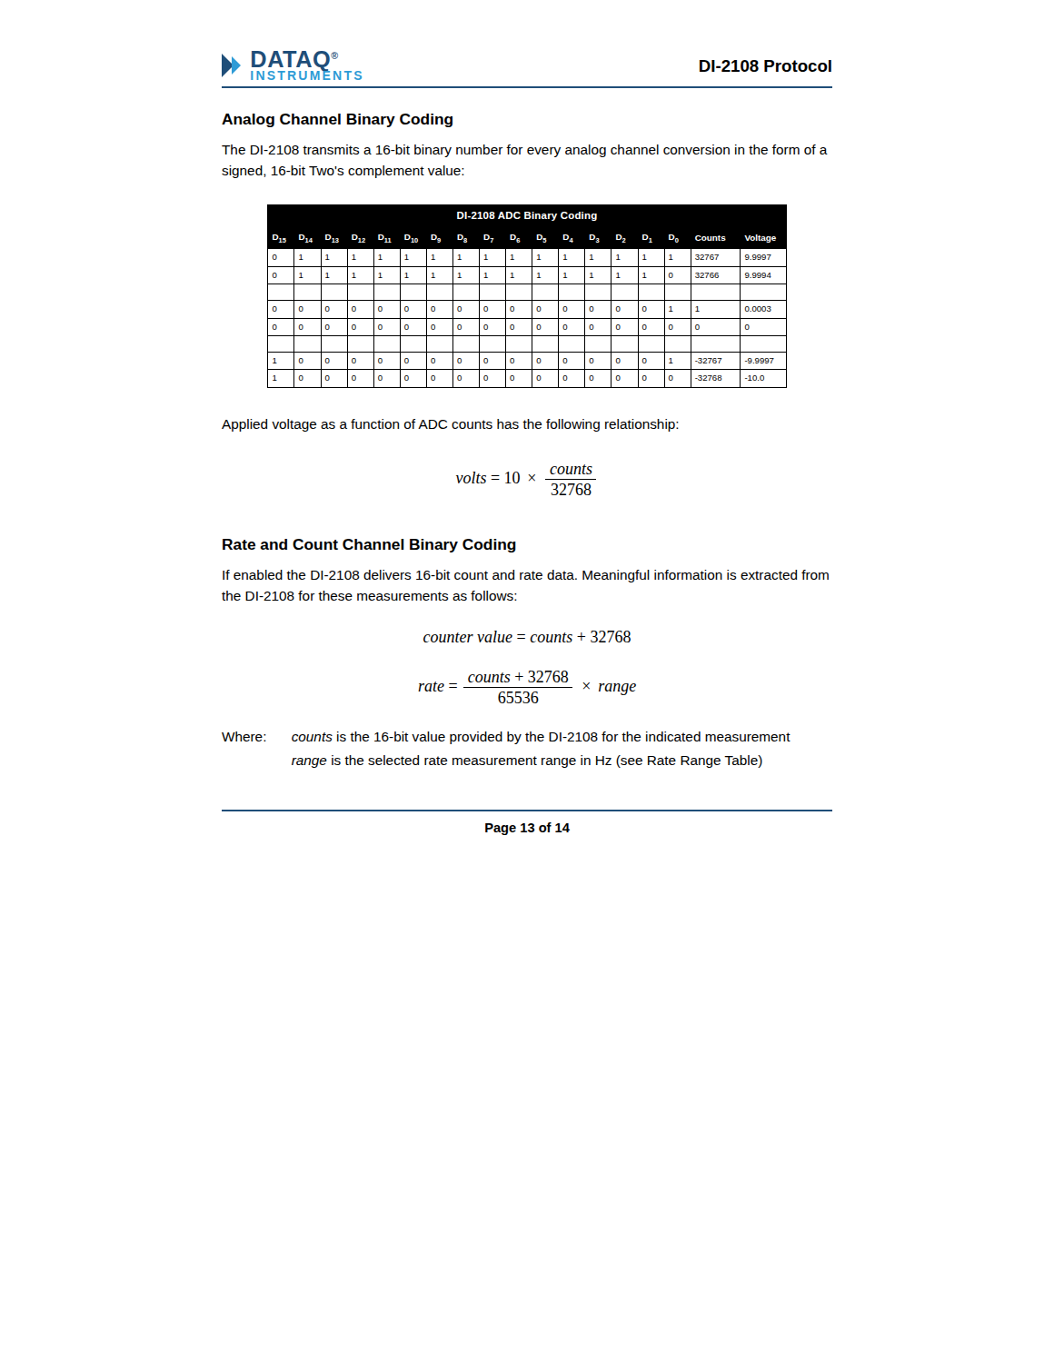DATAQ® INSTRUMENTS
DI-2108 Protocol
Analog Channel Binary Coding
The DI-2108 transmits a 16-bit binary number for every analog channel conversion in the form of a signed, 16-bit Two's complement value:
DI-2108 ADC Binary Coding
| D 15 | D 14 | D 13 | D 12 | D 11 | D 10 | D 9 | D 8 | D 7 | D 6 | D 5 | D 4 | D 3 | D 2 | D 1 | D 0 | Counts | Voltage |
| --- | --- | --- | --- | --- | --- | --- | --- | --- | --- | --- | --- | --- | --- | --- | --- | --- | --- |
| 0 | 1 | 1 | 1 | 1 | 1 | 1 | 1 | 1 | 1 | 1 | 1 | 1 | 1 | 1 | 1 | 32767 | 9.9997 |
| 0 | 1 | 1 | 1 | 1 | 1 | 1 | 1 | 1 | 1 | 1 | 1 | 1 | 1 | 1 | 0 | 32766 | 9.9994 |
| 0 | 0 | 0 | 0 | 0 | 0 | 0 | 0 | 0 | 0 | 0 | 0 | 0 | 0 | 0 | 1 | 1 | 0.0003 |
| 0 | 0 | 0 | 0 | 0 | 0 | 0 | 0 | 0 | 0 | 0 | 0 | 0 | 0 | 0 | 0 | 0 | 0 |
| 1 | 0 | 0 | 0 | 0 | 0 | 0 | 0 | 0 | 0 | 0 | 0 | 0 | 0 | 0 | 1 | -32767 | -9.9997 |
| 1 | 0 | 0 | 0 | 0 | 0 | 0 | 0 | 0 | 0 | 0 | 0 | 0 | 0 | 0 | 0 | -32768 | -10.0 |
Applied voltage as a function of ADC counts has the following relationship:
volts = 10 × counts 32768
Rate and Count Channel Binary Coding
If enabled the DI-2108 delivers 16-bit count and rate data. Meaningful information is extracted from the DI-2108 for these measurements as follows:
counter value = counts + 32768
rate = counts + 32768 65536 × range
Where:
counts is the 16-bit value provided by the DI-2108 for the indicated measurement
range is the selected rate measurement range in Hz (see Rate Range Table)
Page 13 of 14